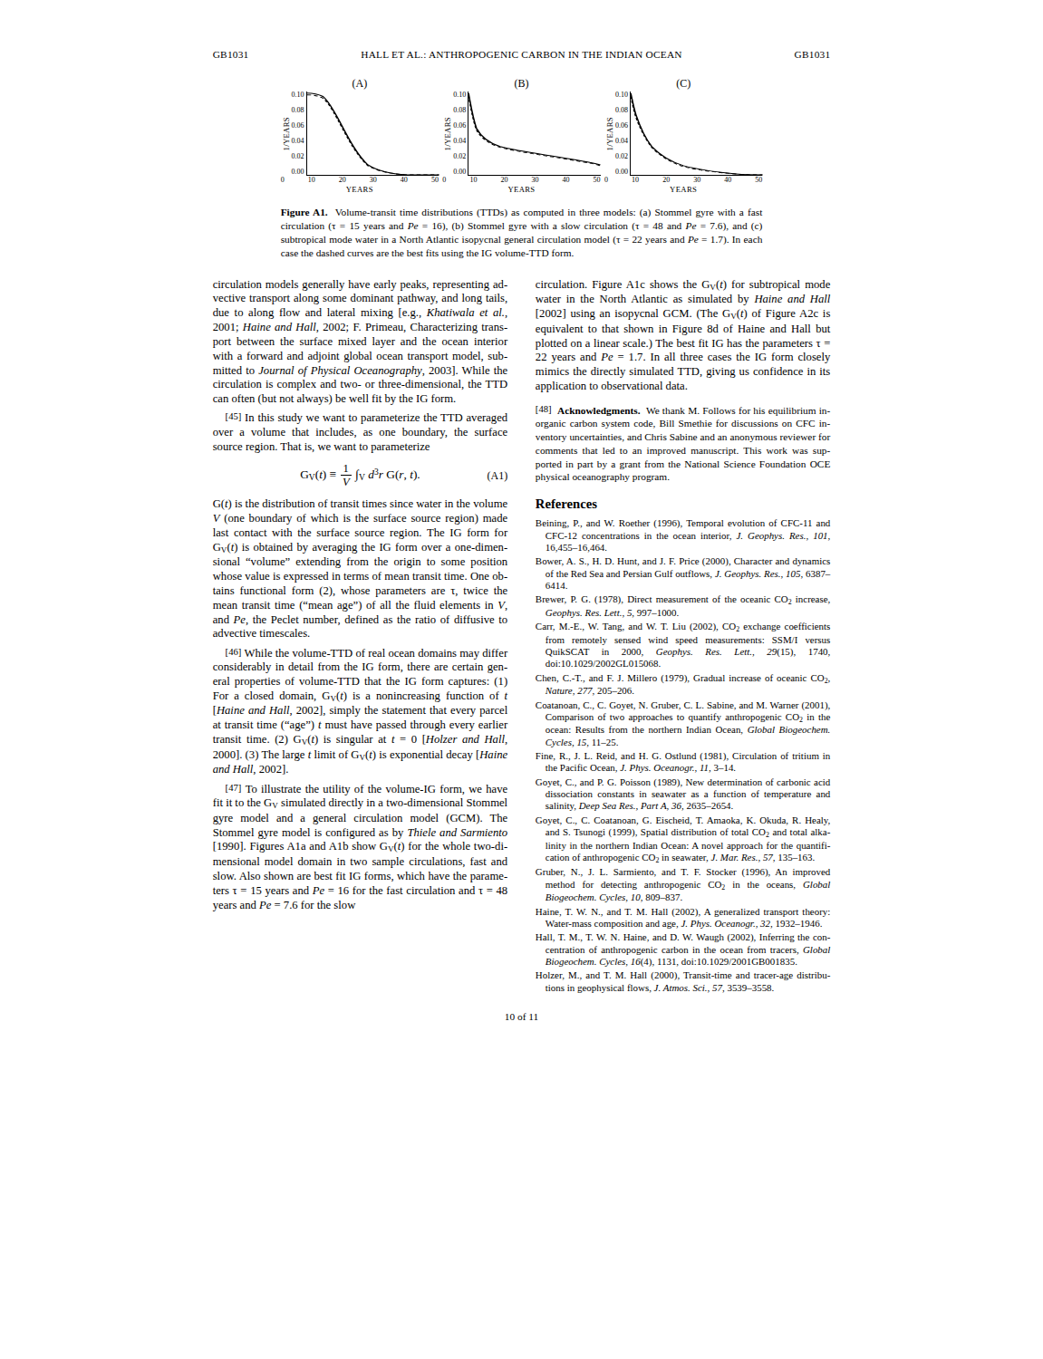GB1031 HALL ET AL.: ANTHROPOGENIC CARBON IN THE INDIAN OCEAN GB1031
(A)
1/YEARS
0.100.080.060.040.020.00
01020304050
YEARS
(B)
1/YEARS
0.100.080.060.040.020.00
01020304050
YEARS
(C)
1/YEARS
0.100.080.060.040.020.00
01020304050
YEARS
Figure A1. Volume-transit time distributions (TTDs) as computed in three models: (a) Stommel gyre with a fast circulation (τ = 15 years and Pe = 16), (b) Stommel gyre with a slow circulation (τ = 48 and Pe = 7.6), and (c) subtropical mode water in a North Atlantic isopycnal general circulation model (τ = 22 years and Pe = 1.7). In each case the dashed curves are the best fits using the IG volume-TTD form.
circulation models generally have early peaks, representing advective transport along some dominant pathway, and long tails, due to along flow and lateral mixing [e.g., Khatiwala et al., 2001; Haine and Hall, 2002; F. Primeau, Characterizing transport between the surface mixed layer and the ocean interior with a forward and adjoint global ocean transport model, submitted to Journal of Physical Oceanography, 2003]. While the circulation is complex and two- or three-dimensional, the TTD can often (but not always) be well fit by the IG form.
[45] In this study we want to parameterize the TTD averaged over a volume that includes, as one boundary, the surface source region. That is, we want to parameterize
GV(t) ≡ 1 V ∫V d 3 r G(r, t). (A1)
G(t) is the distribution of transit times since water in the volume V (one boundary of which is the surface source region) made last contact with the surface source region. The IG form for GV(t) is obtained by averaging the IG form over a one-dimensional “volume” extending from the origin to some position whose value is expressed in terms of mean transit time. One obtains functional form (2), whose parameters are τ, twice the mean transit time (“mean age”) of all the fluid elements in V, and Pe, the Peclet number, defined as the ratio of diffusive to advective timescales.
[46] While the volume-TTD of real ocean domains may differ considerably in detail from the IG form, there are certain general properties of volume-TTD that the IG form captures: (1) For a closed domain, GV(t) is a nonincreasing function of t [Haine and Hall, 2002], simply the statement that every parcel at transit time (“age”) t must have passed through every earlier transit time. (2) GV(t) is singular at t = 0 [Holzer and Hall, 2000]. (3) The large t limit of GV(t) is exponential decay [Haine and Hall, 2002].
[47] To illustrate the utility of the volume-IG form, we have fit it to the GV simulated directly in a two-dimensional Stommel gyre model and a general circulation model (GCM). The Stommel gyre model is configured as by Thiele and Sarmiento [1990]. Figures A1a and A1b show GV(t) for the whole two-dimensional model domain in two sample circulations, fast and slow. Also shown are best fit IG forms, which have the parameters τ = 15 years and Pe = 16 for the fast circulation and τ = 48 years and Pe = 7.6 for the slow
circulation. Figure A1c shows the GV(t) for subtropical mode water in the North Atlantic as simulated by Haine and Hall [2002] using an isopycnal GCM. (The GV(t) of Figure A2c is equivalent to that shown in Figure 8d of Haine and Hall but plotted on a linear scale.) The best fit IG has the parameters τ = 22 years and Pe = 1.7. In all three cases the IG form closely mimics the directly simulated TTD, giving us confidence in its application to observational data.
[48] Acknowledgments. We thank M. Follows for his equilibrium inorganic carbon system code, Bill Smethie for discussions on CFC inventory uncertainties, and Chris Sabine and an anonymous reviewer for comments that led to an improved manuscript. This work was supported in part by a grant from the National Science Foundation OCE physical oceanography program.
References
Beining, P., and W. Roether (1996), Temporal evolution of CFC-11 and CFC-12 concentrations in the ocean interior, J. Geophys. Res., 101, 16,455–16,464.
Bower, A. S., H. D. Hunt, and J. F. Price (2000), Character and dynamics of the Red Sea and Persian Gulf outflows, J. Geophys. Res., 105, 6387–6414.
Brewer, P. G. (1978), Direct measurement of the oceanic CO2 increase, Geophys. Res. Lett., 5, 997–1000.
Carr, M.-E., W. Tang, and W. T. Liu (2002), CO2 exchange coefficients from remotely sensed wind speed measurements: SSM/I versus QuikSCAT in 2000, Geophys. Res. Lett., 29(15), 1740, doi:10.1029/2002GL015068.
Chen, C.-T., and F. J. Millero (1979), Gradual increase of oceanic CO2, Nature, 277, 205–206.
Coatanoan, C., C. Goyet, N. Gruber, C. L. Sabine, and M. Warner (2001), Comparison of two approaches to quantify anthropogenic CO2 in the ocean: Results from the northern Indian Ocean, Global Biogeochem. Cycles, 15, 11–25.
Fine, R., J. L. Reid, and H. G. Ostlund (1981), Circulation of tritium in the Pacific Ocean, J. Phys. Oceanogr., 11, 3–14.
Goyet, C., and P. G. Poisson (1989), New determination of carbonic acid dissociation constants in seawater as a function of temperature and salinity, Deep Sea Res., Part A, 36, 2635–2654.
Goyet, C., C. Coatanoan, G. Eischeid, T. Amaoka, K. Okuda, R. Healy, and S. Tsunogi (1999), Spatial distribution of total CO2 and total alkalinity in the northern Indian Ocean: A novel approach for the quantification of anthropogenic CO2 in seawater, J. Mar. Res., 57, 135–163.
Gruber, N., J. L. Sarmiento, and T. F. Stocker (1996), An improved method for detecting anthropogenic CO2 in the oceans, Global Biogeochem. Cycles, 10, 809–837.
Haine, T. W. N., and T. M. Hall (2002), A generalized transport theory: Water-mass composition and age, J. Phys. Oceanogr., 32, 1932–1946.
Hall, T. M., T. W. N. Haine, and D. W. Waugh (2002), Inferring the concentration of anthropogenic carbon in the ocean from tracers, Global Biogeochem. Cycles, 16(4), 1131, doi:10.1029/2001GB001835.
Holzer, M., and T. M. Hall (2000), Transit-time and tracer-age distributions in geophysical flows, J. Atmos. Sci., 57, 3539–3558.
10 of 11